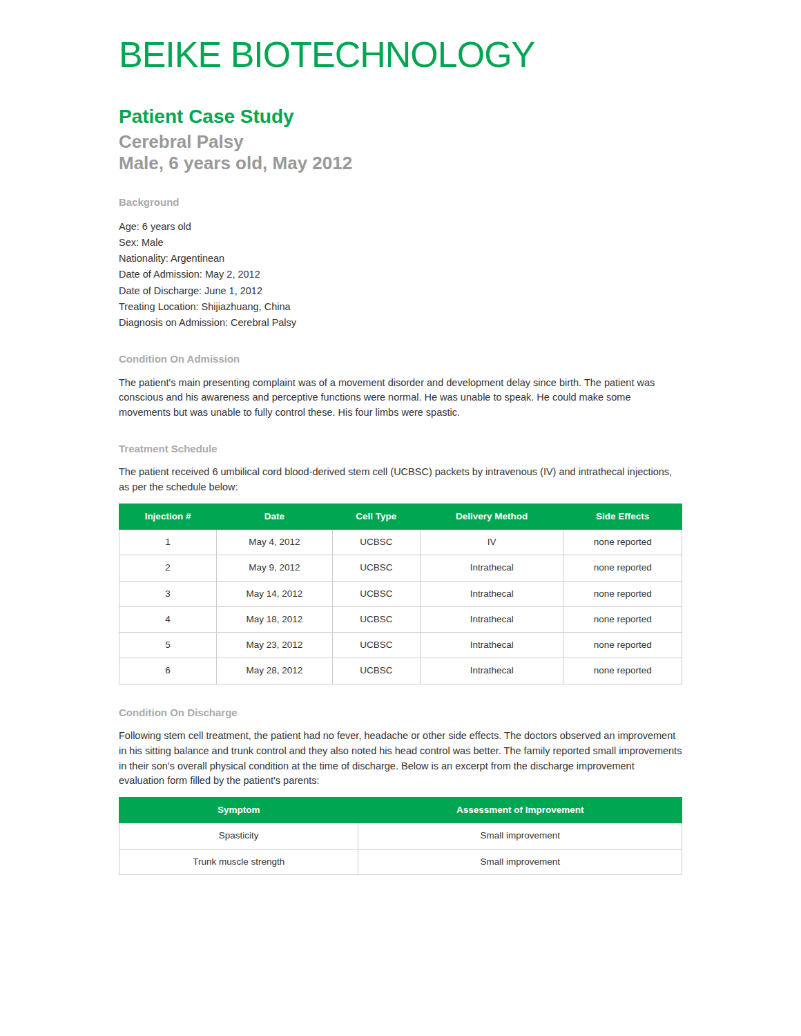BEIKE BIOTECHNOLOGY
Patient Case Study
Cerebral Palsy
Male, 6 years old, May 2012
Background
Age: 6 years old
Sex: Male
Nationality: Argentinean
Date of Admission: May 2, 2012
Date of Discharge: June 1, 2012
Treating Location: Shijiazhuang, China
Diagnosis on Admission: Cerebral Palsy
Condition On Admission
The patient's main presenting complaint was of a movement disorder and development delay since birth. The patient was conscious and his awareness and perceptive functions were normal. He was unable to speak. He could make some movements but was unable to fully control these. His four limbs were spastic.
Treatment Schedule
The patient received 6 umbilical cord blood-derived stem cell (UCBSC) packets by intravenous (IV) and intrathecal injections, as per the schedule below:
| Injection # | Date | Cell Type | Delivery Method | Side Effects |
| --- | --- | --- | --- | --- |
| 1 | May 4, 2012 | UCBSC | IV | none reported |
| 2 | May 9, 2012 | UCBSC | Intrathecal | none reported |
| 3 | May 14, 2012 | UCBSC | Intrathecal | none reported |
| 4 | May 18, 2012 | UCBSC | Intrathecal | none reported |
| 5 | May 23, 2012 | UCBSC | Intrathecal | none reported |
| 6 | May 28, 2012 | UCBSC | Intrathecal | none reported |
Condition On Discharge
Following stem cell treatment, the patient had no fever, headache or other side effects. The doctors observed an improvement in his sitting balance and trunk control and they also noted his head control was better. The family reported small improvements in their son's overall physical condition at the time of discharge. Below is an excerpt from the discharge improvement evaluation form filled by the patient's parents:
| Symptom | Assessment of Improvement |
| --- | --- |
| Spasticity | Small improvement |
| Trunk muscle strength | Small improvement |